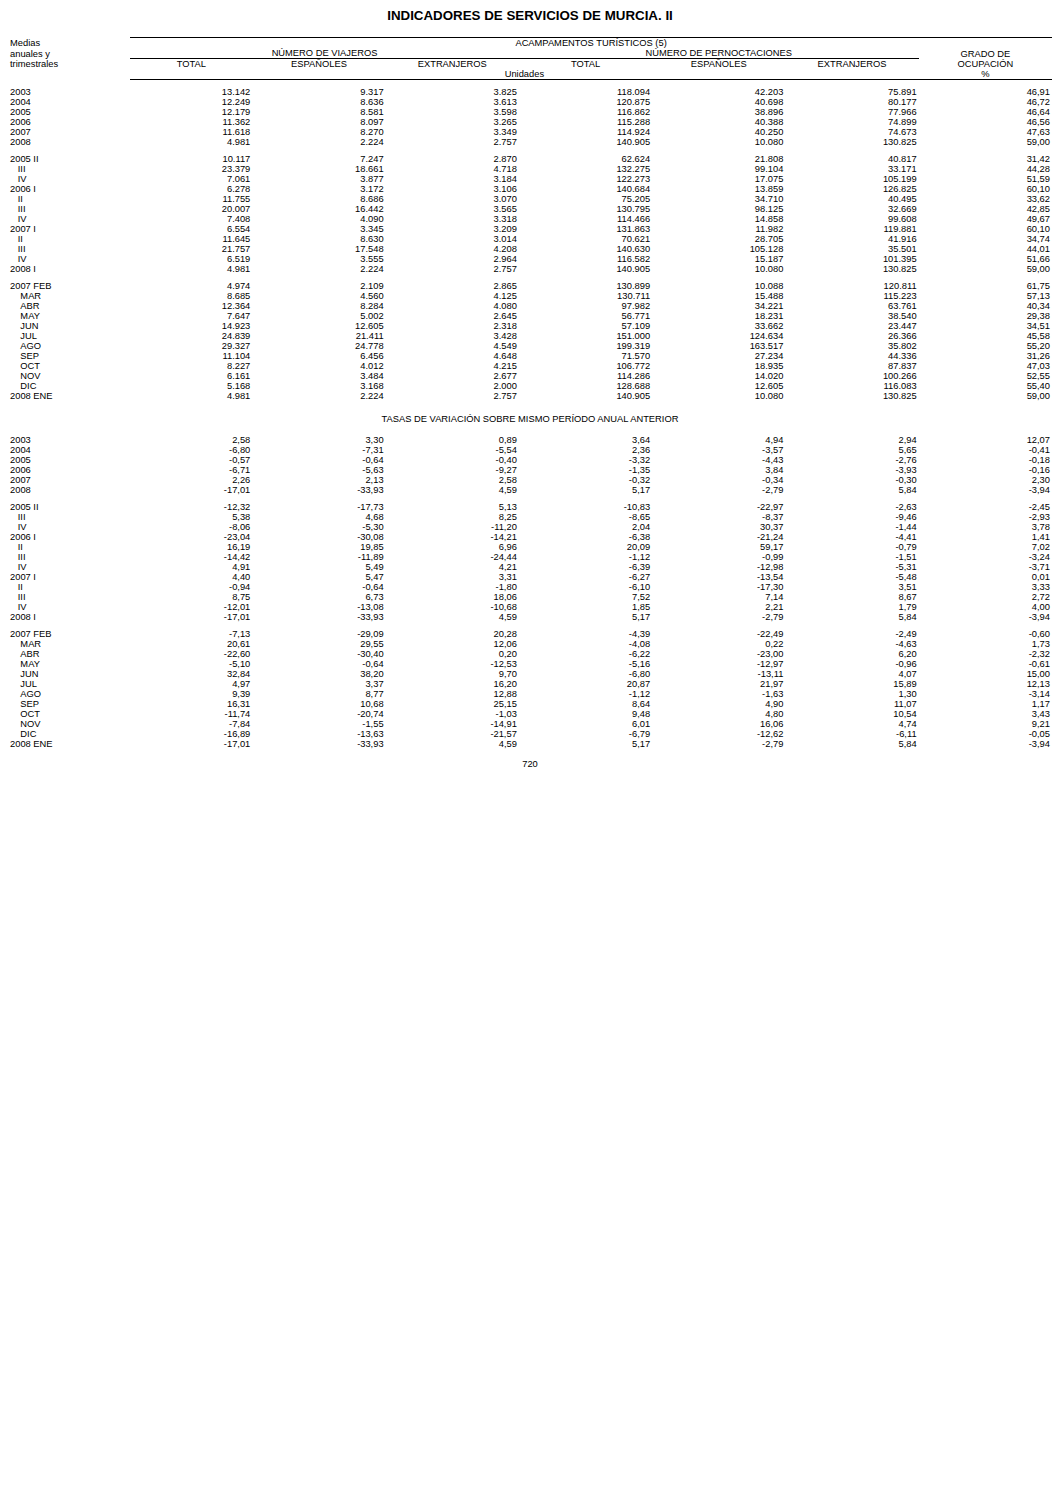INDICADORES DE SERVICIOS DE MURCIA. II
| Medias | ACAMPAMENTOS TURÍSTICOS (5) |
| anuales y | NÚMERO DE VIAJEROS | NÚMERO DE PERNOCTACIONES | GRADO DE |
| trimestrales | TOTAL | ESPAÑOLES | EXTRANJEROS | TOTAL | ESPAÑOLES | EXTRANJEROS | OCUPACIÓN |
| | Unidades | % |
| 2003 | 13.142 | 9.317 | 3.825 | 118.094 | 42.203 | 75.891 | 46,91 |
| 2004 | 12.249 | 8.636 | 3.613 | 120.875 | 40.698 | 80.177 | 46,72 |
| 2005 | 12.179 | 8.581 | 3.598 | 116.862 | 38.896 | 77.966 | 46,64 |
| 2006 | 11.362 | 8.097 | 3.265 | 115.288 | 40.388 | 74.899 | 46,56 |
| 2007 | 11.618 | 8.270 | 3.349 | 114.924 | 40.250 | 74.673 | 47,63 |
| 2008 | 4.981 | 2.224 | 2.757 | 140.905 | 10.080 | 130.825 | 59,00 |
| 2005 II | 10.117 | 7.247 | 2.870 | 62.624 | 21.808 | 40.817 | 31,42 |
| III | 23.379 | 18.661 | 4.718 | 132.275 | 99.104 | 33.171 | 44,28 |
| IV | 7.061 | 3.877 | 3.184 | 122.273 | 17.075 | 105.199 | 51,59 |
| 2006 I | 6.278 | 3.172 | 3.106 | 140.684 | 13.859 | 126.825 | 60,10 |
| II | 11.755 | 8.686 | 3.070 | 75.205 | 34.710 | 40.495 | 33,62 |
| III | 20.007 | 16.442 | 3.565 | 130.795 | 98.125 | 32.669 | 42,85 |
| IV | 7.408 | 4.090 | 3.318 | 114.466 | 14.858 | 99.608 | 49,67 |
| 2007 I | 6.554 | 3.345 | 3.209 | 131.863 | 11.982 | 119.881 | 60,10 |
| II | 11.645 | 8.630 | 3.014 | 70.621 | 28.705 | 41.916 | 34,74 |
| III | 21.757 | 17.548 | 4.208 | 140.630 | 105.128 | 35.501 | 44,01 |
| IV | 6.519 | 3.555 | 2.964 | 116.582 | 15.187 | 101.395 | 51,66 |
| 2008 I | 4.981 | 2.224 | 2.757 | 140.905 | 10.080 | 130.825 | 59,00 |
| 2007 FEB | 4.974 | 2.109 | 2.865 | 130.899 | 10.088 | 120.811 | 61,75 |
| MAR | 8.685 | 4.560 | 4.125 | 130.711 | 15.488 | 115.223 | 57,13 |
| ABR | 12.364 | 8.284 | 4.080 | 97.982 | 34.221 | 63.761 | 40,34 |
| MAY | 7.647 | 5.002 | 2.645 | 56.771 | 18.231 | 38.540 | 29,38 |
| JUN | 14.923 | 12.605 | 2.318 | 57.109 | 33.662 | 23.447 | 34,51 |
| JUL | 24.839 | 21.411 | 3.428 | 151.000 | 124.634 | 26.366 | 45,58 |
| AGO | 29.327 | 24.778 | 4.549 | 199.319 | 163.517 | 35.802 | 55,20 |
| SEP | 11.104 | 6.456 | 4.648 | 71.570 | 27.234 | 44.336 | 31,26 |
| OCT | 8.227 | 4.012 | 4.215 | 106.772 | 18.935 | 87.837 | 47,03 |
| NOV | 6.161 | 3.484 | 2.677 | 114.286 | 14.020 | 100.266 | 52,55 |
| DIC | 5.168 | 3.168 | 2.000 | 128.688 | 12.605 | 116.083 | 55,40 |
| 2008 ENE | 4.981 | 2.224 | 2.757 | 140.905 | 10.080 | 130.825 | 59,00 |
| TASAS DE VARIACIÓN SOBRE MISMO PERÍODO ANUAL ANTERIOR |
| 2003 | 2,58 | 3,30 | 0,89 | 3,64 | 4,94 | 2,94 | 12,07 |
| 2004 | -6,80 | -7,31 | -5,54 | 2,36 | -3,57 | 5,65 | -0,41 |
| 2005 | -0,57 | -0,64 | -0,40 | -3,32 | -4,43 | -2,76 | -0,18 |
| 2006 | -6,71 | -5,63 | -9,27 | -1,35 | 3,84 | -3,93 | -0,16 |
| 2007 | 2,26 | 2,13 | 2,58 | -0,32 | -0,34 | -0,30 | 2,30 |
| 2008 | -17,01 | -33,93 | 4,59 | 5,17 | -2,79 | 5,84 | -3,94 |
| 2005 II | -12,32 | -17,73 | 5,13 | -10,83 | -22,97 | -2,63 | -2,45 |
| III | 5,38 | 4,68 | 8,25 | -8,65 | -8,37 | -9,46 | -2,93 |
| IV | -8,06 | -5,30 | -11,20 | 2,04 | 30,37 | -1,44 | 3,78 |
| 2006 I | -23,04 | -30,08 | -14,21 | -6,38 | -21,24 | -4,41 | 1,41 |
| II | 16,19 | 19,85 | 6,96 | 20,09 | 59,17 | -0,79 | 7,02 |
| III | -14,42 | -11,89 | -24,44 | -1,12 | -0,99 | -1,51 | -3,24 |
| IV | 4,91 | 5,49 | 4,21 | -6,39 | -12,98 | -5,31 | -3,71 |
| 2007 I | 4,40 | 5,47 | 3,31 | -6,27 | -13,54 | -5,48 | 0,01 |
| II | -0,94 | -0,64 | -1,80 | -6,10 | -17,30 | 3,51 | 3,33 |
| III | 8,75 | 6,73 | 18,06 | 7,52 | 7,14 | 8,67 | 2,72 |
| IV | -12,01 | -13,08 | -10,68 | 1,85 | 2,21 | 1,79 | 4,00 |
| 2008 I | -17,01 | -33,93 | 4,59 | 5,17 | -2,79 | 5,84 | -3,94 |
| 2007 FEB | -7,13 | -29,09 | 20,28 | -4,39 | -22,49 | -2,49 | -0,60 |
| MAR | 20,61 | 29,55 | 12,06 | -4,08 | 0,22 | -4,63 | 1,73 |
| ABR | -22,60 | -30,40 | 0,20 | -6,22 | -23,00 | 6,20 | -2,32 |
| MAY | -5,10 | -0,64 | -12,53 | -5,16 | -12,97 | -0,96 | -0,61 |
| JUN | 32,84 | 38,20 | 9,70 | -6,80 | -13,11 | 4,07 | 15,00 |
| JUL | 4,97 | 3,37 | 16,20 | 20,87 | 21,97 | 15,89 | 12,13 |
| AGO | 9,39 | 8,77 | 12,88 | -1,12 | -1,63 | 1,30 | -3,14 |
| SEP | 16,31 | 10,68 | 25,15 | 8,64 | 4,90 | 11,07 | 1,17 |
| OCT | -11,74 | -20,74 | -1,03 | 9,48 | 4,80 | 10,54 | 3,43 |
| NOV | -7,84 | -1,55 | -14,91 | 6,01 | 16,06 | 4,74 | 9,21 |
| DIC | -16,89 | -13,63 | -21,57 | -6,79 | -12,62 | -6,11 | -0,05 |
| 2008 ENE | -17,01 | -33,93 | 4,59 | 5,17 | -2,79 | 5,84 | -3,94 |
720